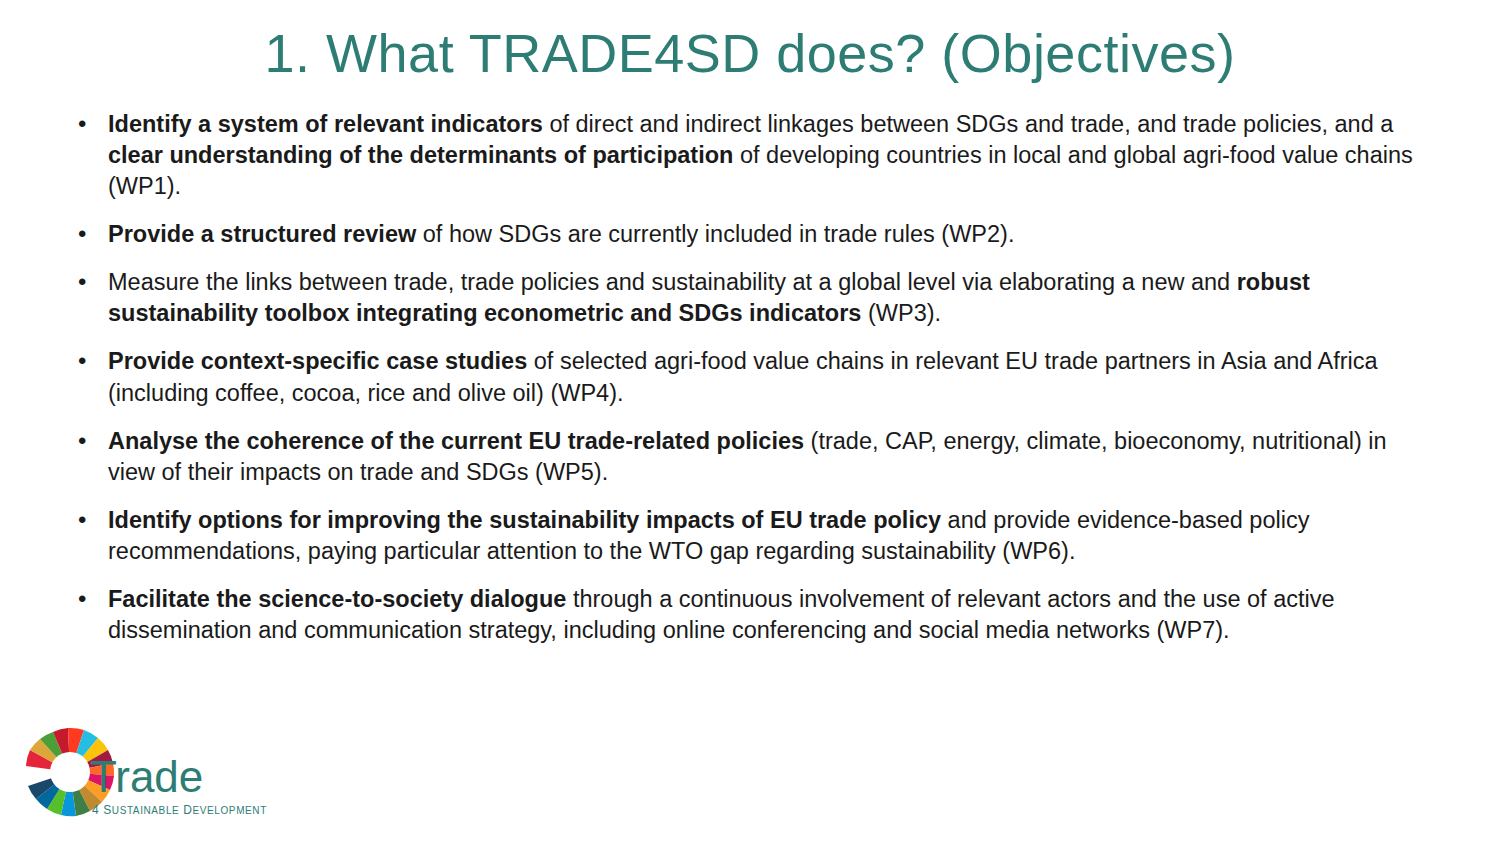1. What TRADE4SD does? (Objectives)
Identify a system of relevant indicators of direct and indirect linkages between SDGs and trade, and trade policies, and a clear understanding of the determinants of participation of developing countries in local and global agri-food value chains (WP1).
Provide a structured review of how SDGs are currently included in trade rules (WP2).
Measure the links between trade, trade policies and sustainability at a global level via elaborating a new and robust sustainability toolbox integrating econometric and SDGs indicators (WP3).
Provide context-specific case studies of selected agri-food value chains in relevant EU trade partners in Asia and Africa (including coffee, cocoa, rice and olive oil) (WP4).
Analyse the coherence of the current EU trade-related policies (trade, CAP, energy, climate, bioeconomy, nutritional) in view of their impacts on trade and SDGs (WP5).
Identify options for improving the sustainability impacts of EU trade policy and provide evidence-based policy recommendations, paying particular attention to the WTO gap regarding sustainability (WP6).
Facilitate the science-to-society dialogue through a continuous involvement of relevant actors and the use of active dissemination and communication strategy, including online conferencing and social media networks (WP7).
Trade 4 SUSTAINABLE DEVELOPMENT